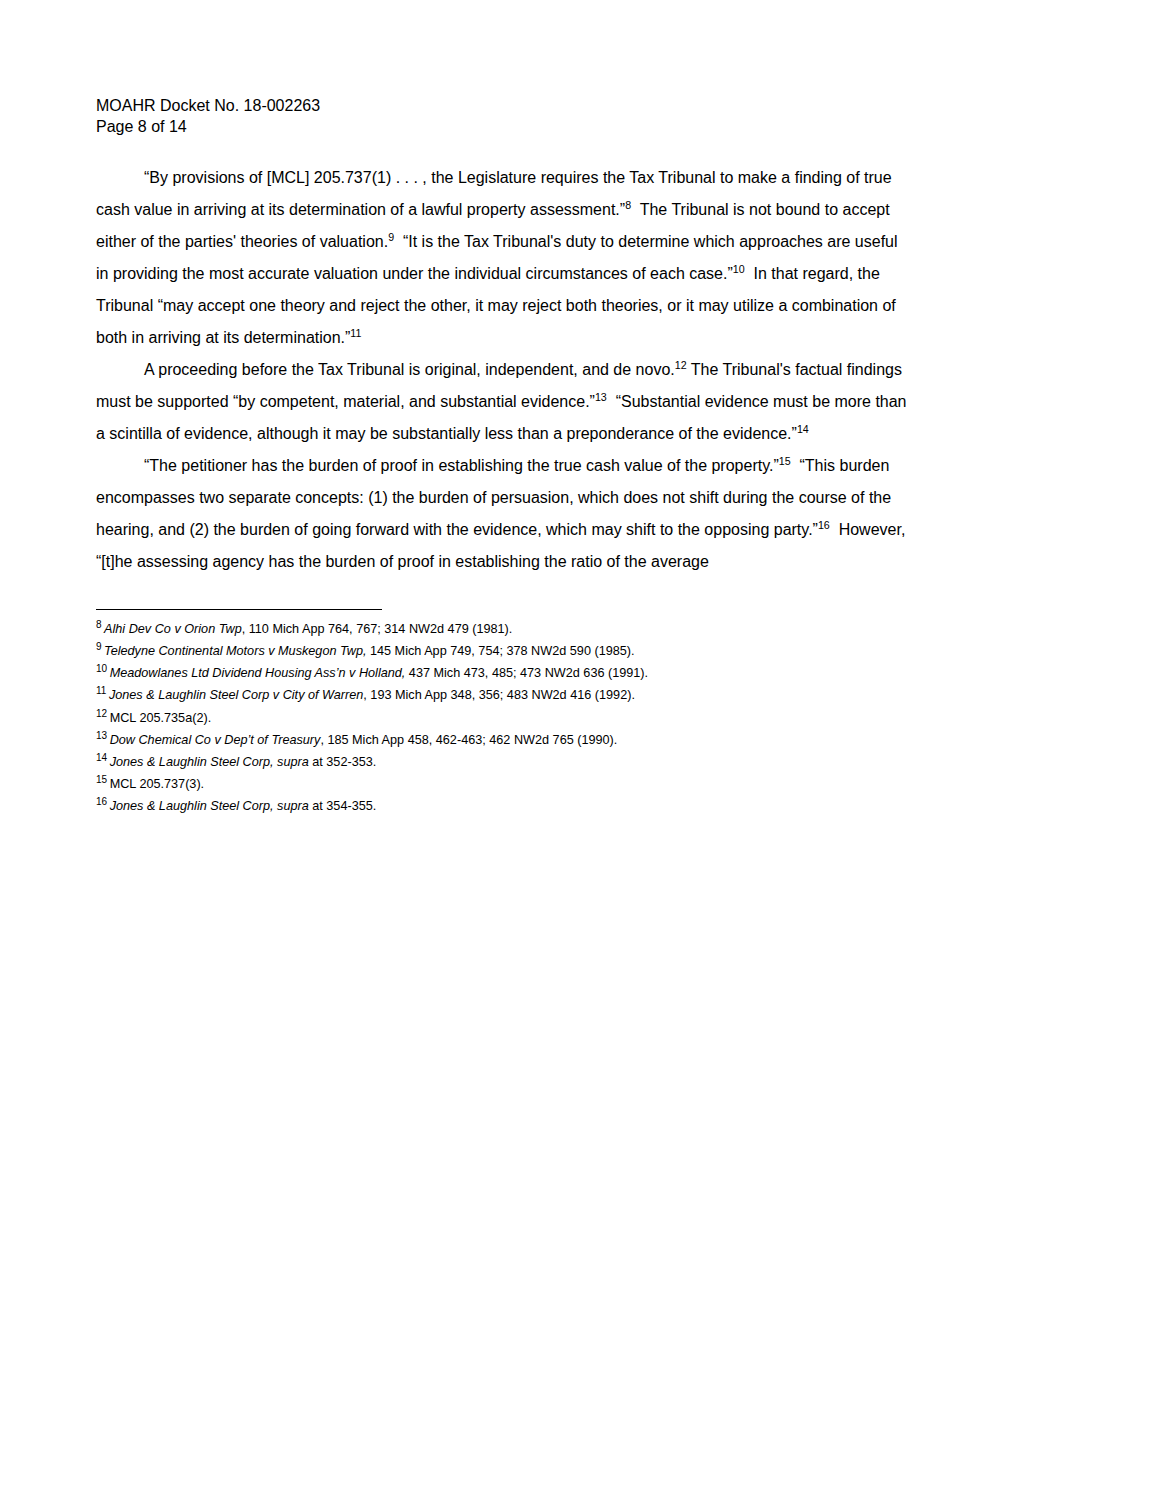MOAHR Docket No. 18-002263
Page 8 of 14
“By provisions of [MCL] 205.737(1) . . . , the Legislature requires the Tax Tribunal to make a finding of true cash value in arriving at its determination of a lawful property assessment.”8 The Tribunal is not bound to accept either of the parties' theories of valuation.9 “It is the Tax Tribunal's duty to determine which approaches are useful in providing the most accurate valuation under the individual circumstances of each case.”10 In that regard, the Tribunal “may accept one theory and reject the other, it may reject both theories, or it may utilize a combination of both in arriving at its determination.”11
A proceeding before the Tax Tribunal is original, independent, and de novo.12 The Tribunal's factual findings must be supported “by competent, material, and substantial evidence.”13 “Substantial evidence must be more than a scintilla of evidence, although it may be substantially less than a preponderance of the evidence.”14
“The petitioner has the burden of proof in establishing the true cash value of the property.”15 “This burden encompasses two separate concepts: (1) the burden of persuasion, which does not shift during the course of the hearing, and (2) the burden of going forward with the evidence, which may shift to the opposing party.”16 However, “[t]he assessing agency has the burden of proof in establishing the ratio of the average
8 Alhi Dev Co v Orion Twp, 110 Mich App 764, 767; 314 NW2d 479 (1981).
9 Teledyne Continental Motors v Muskegon Twp, 145 Mich App 749, 754; 378 NW2d 590 (1985).
10 Meadowlanes Ltd Dividend Housing Ass’n v Holland, 437 Mich 473, 485; 473 NW2d 636 (1991).
11 Jones & Laughlin Steel Corp v City of Warren, 193 Mich App 348, 356; 483 NW2d 416 (1992).
12 MCL 205.735a(2).
13 Dow Chemical Co v Dep’t of Treasury, 185 Mich App 458, 462-463; 462 NW2d 765 (1990).
14 Jones & Laughlin Steel Corp, supra at 352-353.
15 MCL 205.737(3).
16 Jones & Laughlin Steel Corp, supra at 354-355.